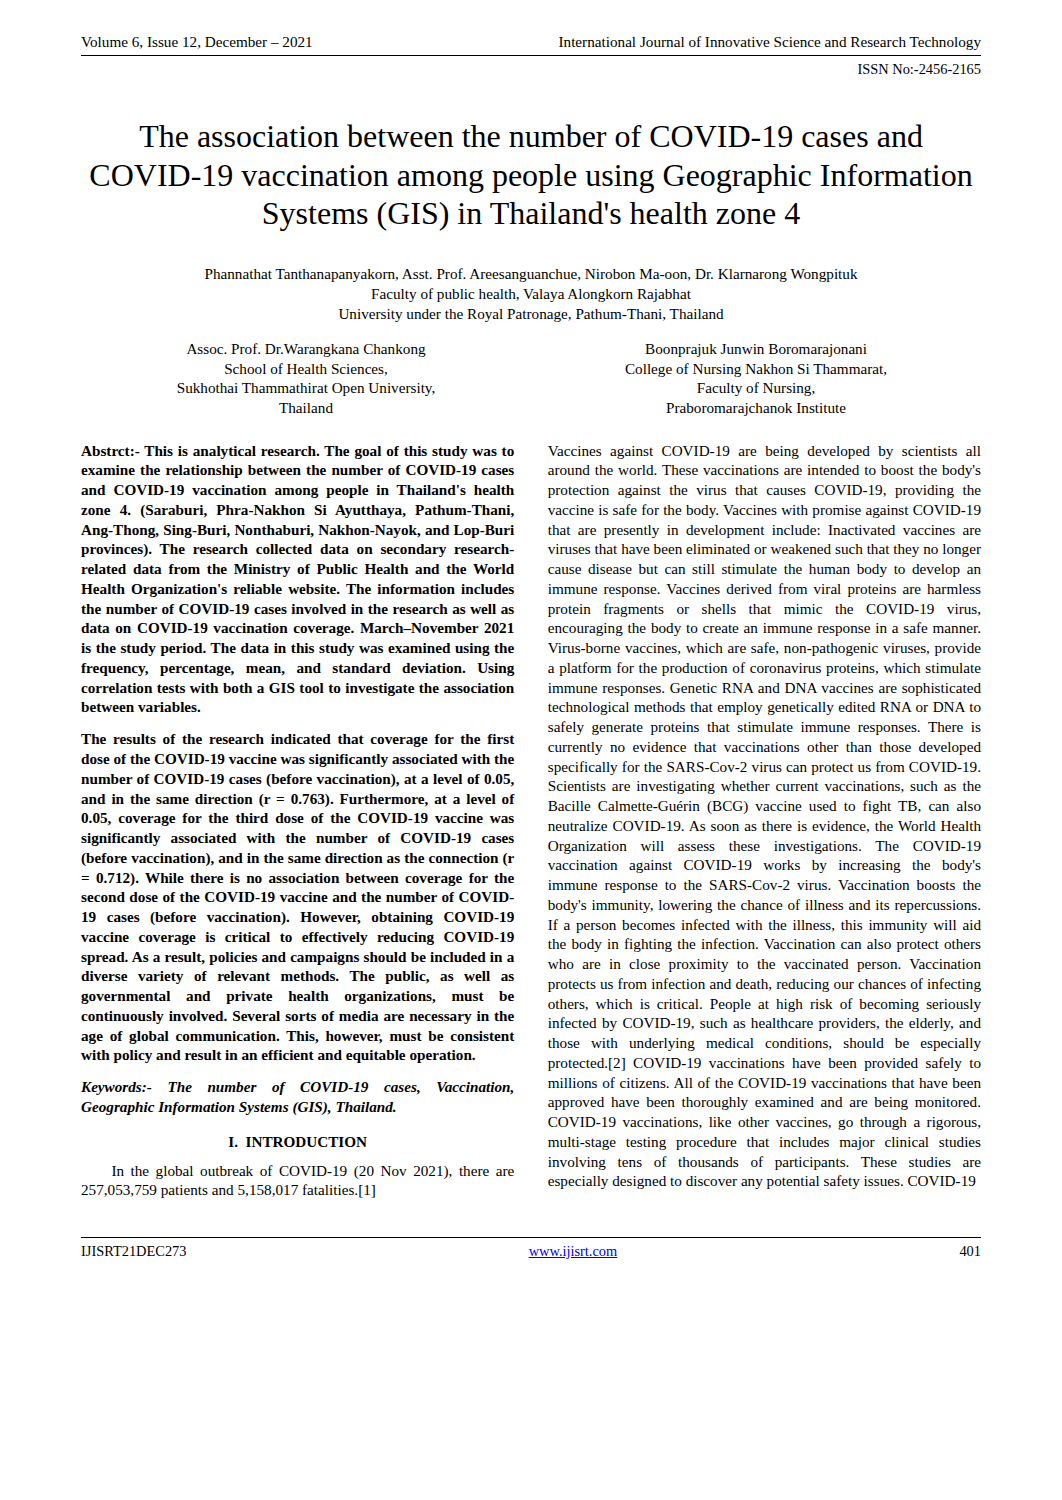Volume 6, Issue 12, December – 2021 International Journal of Innovative Science and Research Technology
ISSN No:-2456-2165
The association between the number of COVID-19 cases and COVID-19 vaccination among people using Geographic Information Systems (GIS) in Thailand's health zone 4
Phannathat Tanthanapanyakorn, Asst. Prof. Areesanguanchue, Nirobon Ma-oon, Dr. Klarnarong Wongpituk
Faculty of public health, Valaya Alongkorn Rajabhat
University under the Royal Patronage, Pathum-Thani, Thailand
| Assoc. Prof. Dr.Warangkana Chankong School of Health Sciences, Sukhothai Thammathirat Open University, Thailand | Boonprajuk Junwin Boromarajonani College of Nursing Nakhon Si Thammarat, Faculty of Nursing, Praboromarajchanok Institute |
Abstrct:- This is analytical research. The goal of this study was to examine the relationship between the number of COVID-19 cases and COVID-19 vaccination among people in Thailand's health zone 4. (Saraburi, Phra-Nakhon Si Ayutthaya, Pathum-Thani, Ang-Thong, Sing-Buri, Nonthaburi, Nakhon-Nayok, and Lop-Buri provinces). The research collected data on secondary research-related data from the Ministry of Public Health and the World Health Organization's reliable website. The information includes the number of COVID-19 cases involved in the research as well as data on COVID-19 vaccination coverage. March–November 2021 is the study period. The data in this study was examined using the frequency, percentage, mean, and standard deviation. Using correlation tests with both a GIS tool to investigate the association between variables.
The results of the research indicated that coverage for the first dose of the COVID-19 vaccine was significantly associated with the number of COVID-19 cases (before vaccination), at a level of 0.05, and in the same direction (r = 0.763). Furthermore, at a level of 0.05, coverage for the third dose of the COVID-19 vaccine was significantly associated with the number of COVID-19 cases (before vaccination), and in the same direction as the connection (r = 0.712). While there is no association between coverage for the second dose of the COVID-19 vaccine and the number of COVID-19 cases (before vaccination). However, obtaining COVID-19 vaccine coverage is critical to effectively reducing COVID-19 spread. As a result, policies and campaigns should be included in a diverse variety of relevant methods. The public, as well as governmental and private health organizations, must be continuously involved. Several sorts of media are necessary in the age of global communication. This, however, must be consistent with policy and result in an efficient and equitable operation.
Keywords:- The number of COVID-19 cases, Vaccination, Geographic Information Systems (GIS), Thailand.
I. Introduction
In the global outbreak of COVID-19 (20 Nov 2021), there are 257,053,759 patients and 5,158,017 fatalities.[1]
Vaccines against COVID-19 are being developed by scientists all around the world. These vaccinations are intended to boost the body's protection against the virus that causes COVID-19, providing the vaccine is safe for the body. Vaccines with promise against COVID-19 that are presently in development include: Inactivated vaccines are viruses that have been eliminated or weakened such that they no longer cause disease but can still stimulate the human body to develop an immune response. Vaccines derived from viral proteins are harmless protein fragments or shells that mimic the COVID-19 virus, encouraging the body to create an immune response in a safe manner. Virus-borne vaccines, which are safe, non-pathogenic viruses, provide a platform for the production of coronavirus proteins, which stimulate immune responses. Genetic RNA and DNA vaccines are sophisticated technological methods that employ genetically edited RNA or DNA to safely generate proteins that stimulate immune responses. There is currently no evidence that vaccinations other than those developed specifically for the SARS-Cov-2 virus can protect us from COVID-19. Scientists are investigating whether current vaccinations, such as the Bacille Calmette-Guérin (BCG) vaccine used to fight TB, can also neutralize COVID-19. As soon as there is evidence, the World Health Organization will assess these investigations. The COVID-19 vaccination against COVID-19 works by increasing the body's immune response to the SARS-Cov-2 virus. Vaccination boosts the body's immunity, lowering the chance of illness and its repercussions. If a person becomes infected with the illness, this immunity will aid the body in fighting the infection. Vaccination can also protect others who are in close proximity to the vaccinated person. Vaccination protects us from infection and death, reducing our chances of infecting others, which is critical. People at high risk of becoming seriously infected by COVID-19, such as healthcare providers, the elderly, and those with underlying medical conditions, should be especially protected.[2] COVID-19 vaccinations have been provided safely to millions of citizens. All of the COVID-19 vaccinations that have been approved have been thoroughly examined and are being monitored. COVID-19 vaccinations, like other vaccines, go through a rigorous, multi-stage testing procedure that includes major clinical studies involving tens of thousands of participants. These studies are especially designed to discover any potential safety issues. COVID-19
IJISRT21DEC273 www.ijisrt.com 401